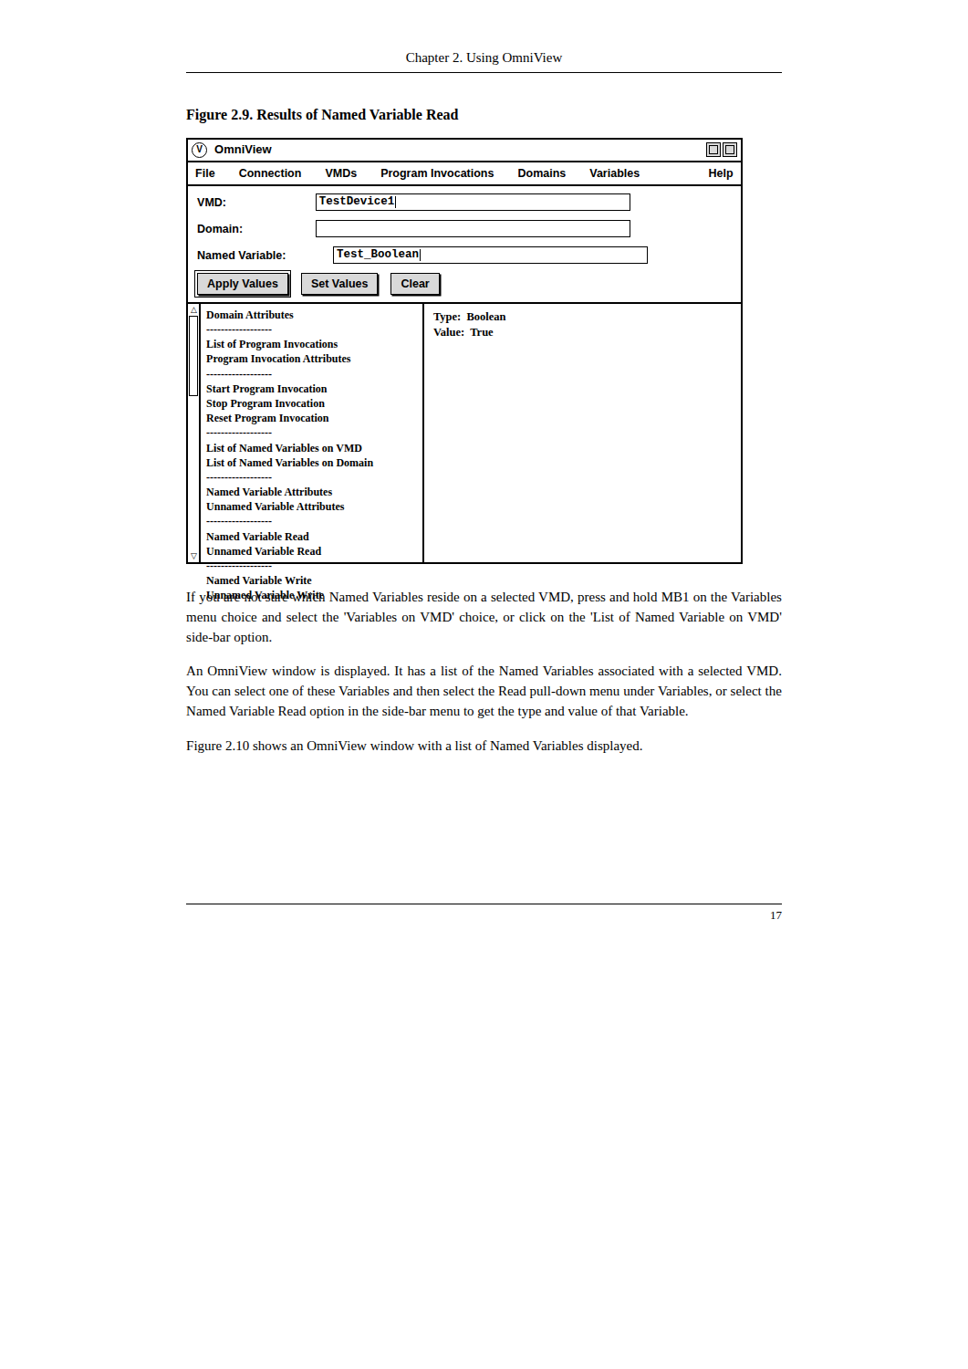Chapter 2. Using OmniView
Figure 2.9. Results of Named Variable Read
V OmniView
File Connection VMDs Program Invocations Domains Variables Help
VMD:
TestDevice1
Domain:
Named Variable:
Test_Boolean
Apply Values
Set Values
Clear
△
▽
Domain Attributes
------------------
List of Program Invocations
Program Invocation Attributes
------------------
Start Program Invocation
Stop Program Invocation
Reset Program Invocation
------------------
List of Named Variables on VMD
List of Named Variables on Domain
------------------
Named Variable Attributes
Unnamed Variable Attributes
------------------
Named Variable Read
Unnamed Variable Read
------------------
Named Variable Write
Unnamed Variable Write
Type: Boolean
Value: True
If you are not sure which Named Variables reside on a selected VMD, press and hold MB1 on the Variables menu choice and select the 'Variables on VMD' choice, or click on the 'List of Named Variable on VMD' side-bar option.
An OmniView window is displayed. It has a list of the Named Variables associated with a selected VMD. You can select one of these Variables and then select the Read pull-down menu under Variables, or select the Named Variable Read option in the side-bar menu to get the type and value of that Variable.
Figure 2.10 shows an OmniView window with a list of Named Variables displayed.
17